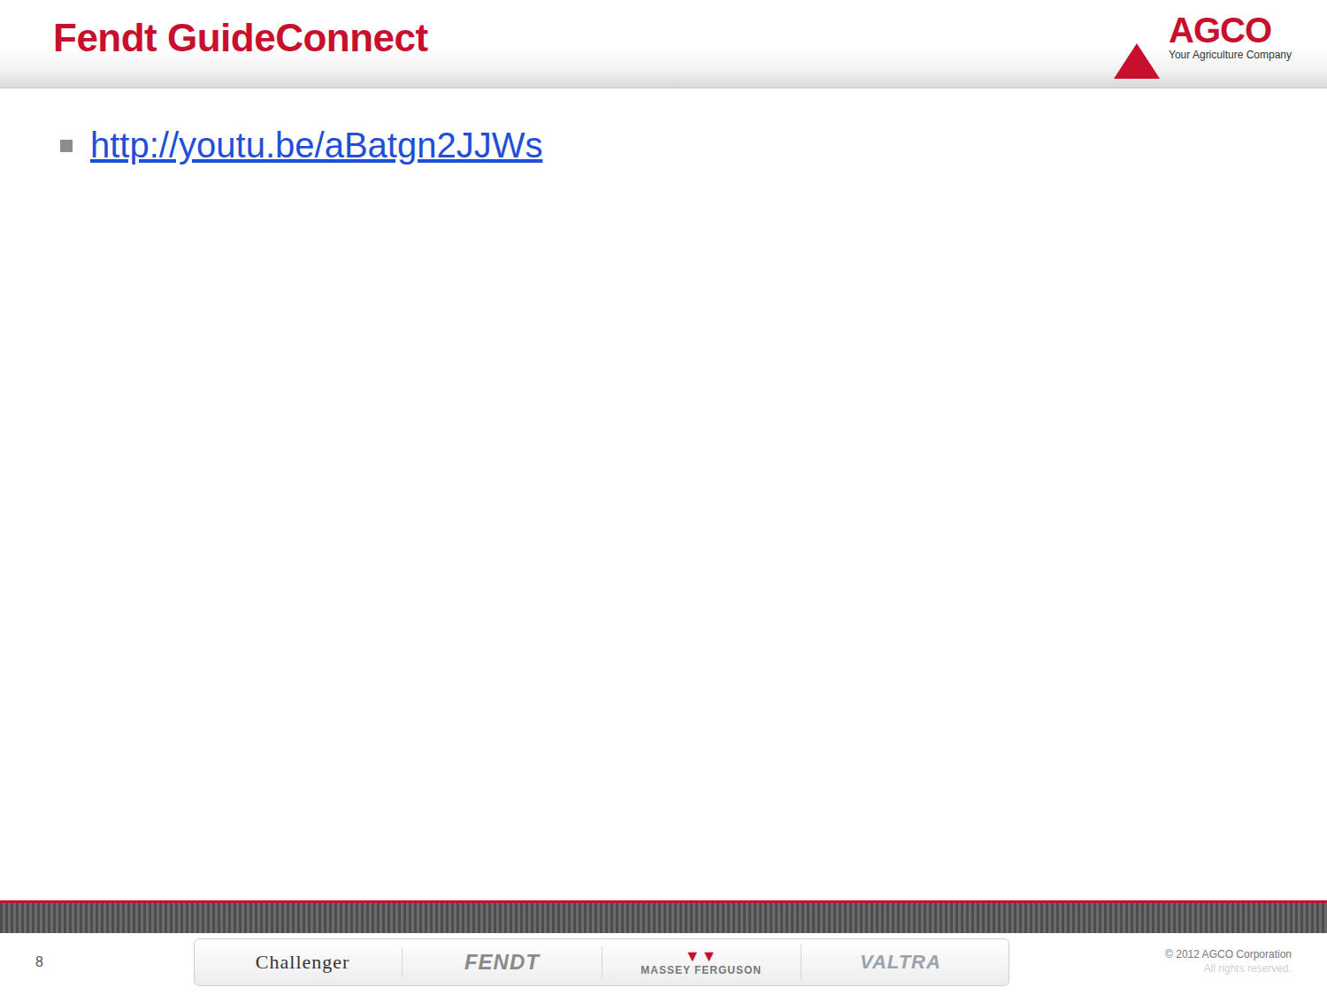Fendt GuideConnect
AGCO Your Agriculture Company
http://youtu.be/aBatgn2JJWs
8
Challenger
FENDT
▼▼MASSEY FERGUSON
VALTRA
© 2012 AGCO Corporation
All rights reserved.